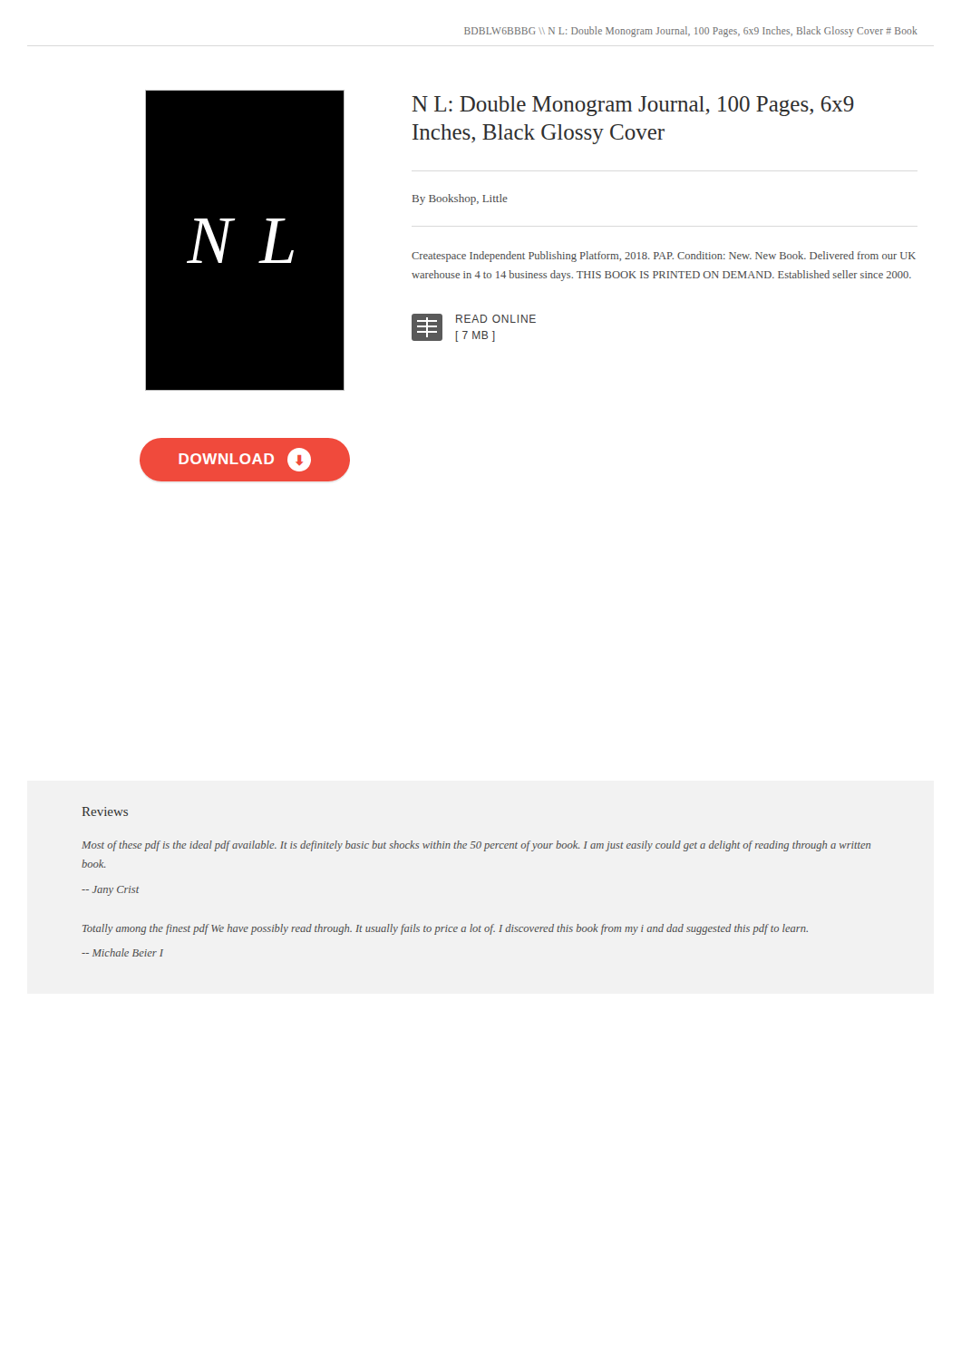BDBLW6BBBG \\ N L: Double Monogram Journal, 100 Pages, 6x9 Inches, Black Glossy Cover # Book
N L
DOWNLOAD ⬇
N L: Double Monogram Journal, 100 Pages, 6x9 Inches, Black Glossy Cover
By Bookshop, Little
Createspace Independent Publishing Platform, 2018. PAP. Condition: New. New Book. Delivered from our UK warehouse in 4 to 14 business days. THIS BOOK IS PRINTED ON DEMAND. Established seller since 2000.
READ ONLINE[ 7 MB ]
Reviews
Most of these pdf is the ideal pdf available. It is definitely basic but shocks within the 50 percent of your book. I am just easily could get a delight of reading through a written book.
-- Jany Crist
Totally among the finest pdf We have possibly read through. It usually fails to price a lot of. I discovered this book from my i and dad suggested this pdf to learn.
-- Michale Beier I